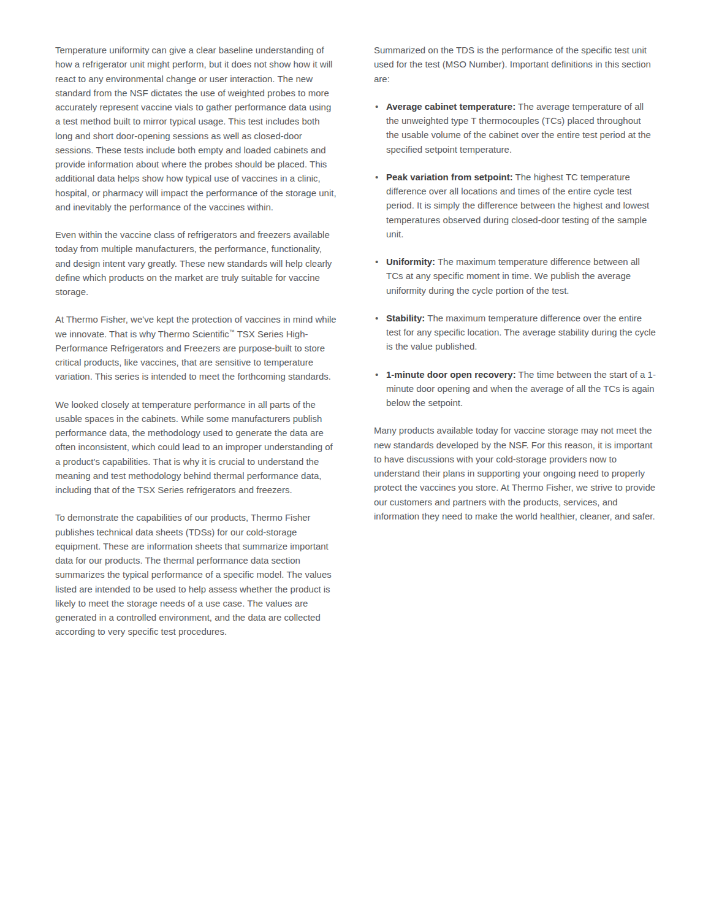Temperature uniformity can give a clear baseline understanding of how a refrigerator unit might perform, but it does not show how it will react to any environmental change or user interaction. The new standard from the NSF dictates the use of weighted probes to more accurately represent vaccine vials to gather performance data using a test method built to mirror typical usage. This test includes both long and short door-opening sessions as well as closed-door sessions. These tests include both empty and loaded cabinets and provide information about where the probes should be placed. This additional data helps show how typical use of vaccines in a clinic, hospital, or pharmacy will impact the performance of the storage unit, and inevitably the performance of the vaccines within.
Even within the vaccine class of refrigerators and freezers available today from multiple manufacturers, the performance, functionality, and design intent vary greatly. These new standards will help clearly define which products on the market are truly suitable for vaccine storage.
At Thermo Fisher, we've kept the protection of vaccines in mind while we innovate. That is why Thermo Scientific™ TSX Series High-Performance Refrigerators and Freezers are purpose-built to store critical products, like vaccines, that are sensitive to temperature variation. This series is intended to meet the forthcoming standards.
We looked closely at temperature performance in all parts of the usable spaces in the cabinets. While some manufacturers publish performance data, the methodology used to generate the data are often inconsistent, which could lead to an improper understanding of a product's capabilities. That is why it is crucial to understand the meaning and test methodology behind thermal performance data, including that of the TSX Series refrigerators and freezers.
To demonstrate the capabilities of our products, Thermo Fisher publishes technical data sheets (TDSs) for our cold-storage equipment. These are information sheets that summarize important data for our products. The thermal performance data section summarizes the typical performance of a specific model. The values listed are intended to be used to help assess whether the product is likely to meet the storage needs of a use case. The values are generated in a controlled environment, and the data are collected according to very specific test procedures.
Summarized on the TDS is the performance of the specific test unit used for the test (MSO Number). Important definitions in this section are:
Average cabinet temperature: The average temperature of all the unweighted type T thermocouples (TCs) placed throughout the usable volume of the cabinet over the entire test period at the specified setpoint temperature.
Peak variation from setpoint: The highest TC temperature difference over all locations and times of the entire cycle test period. It is simply the difference between the highest and lowest temperatures observed during closed-door testing of the sample unit.
Uniformity: The maximum temperature difference between all TCs at any specific moment in time. We publish the average uniformity during the cycle portion of the test.
Stability: The maximum temperature difference over the entire test for any specific location. The average stability during the cycle is the value published.
1-minute door open recovery: The time between the start of a 1-minute door opening and when the average of all the TCs is again below the setpoint.
Many products available today for vaccine storage may not meet the new standards developed by the NSF. For this reason, it is important to have discussions with your cold-storage providers now to understand their plans in supporting your ongoing need to properly protect the vaccines you store. At Thermo Fisher, we strive to provide our customers and partners with the products, services, and information they need to make the world healthier, cleaner, and safer.